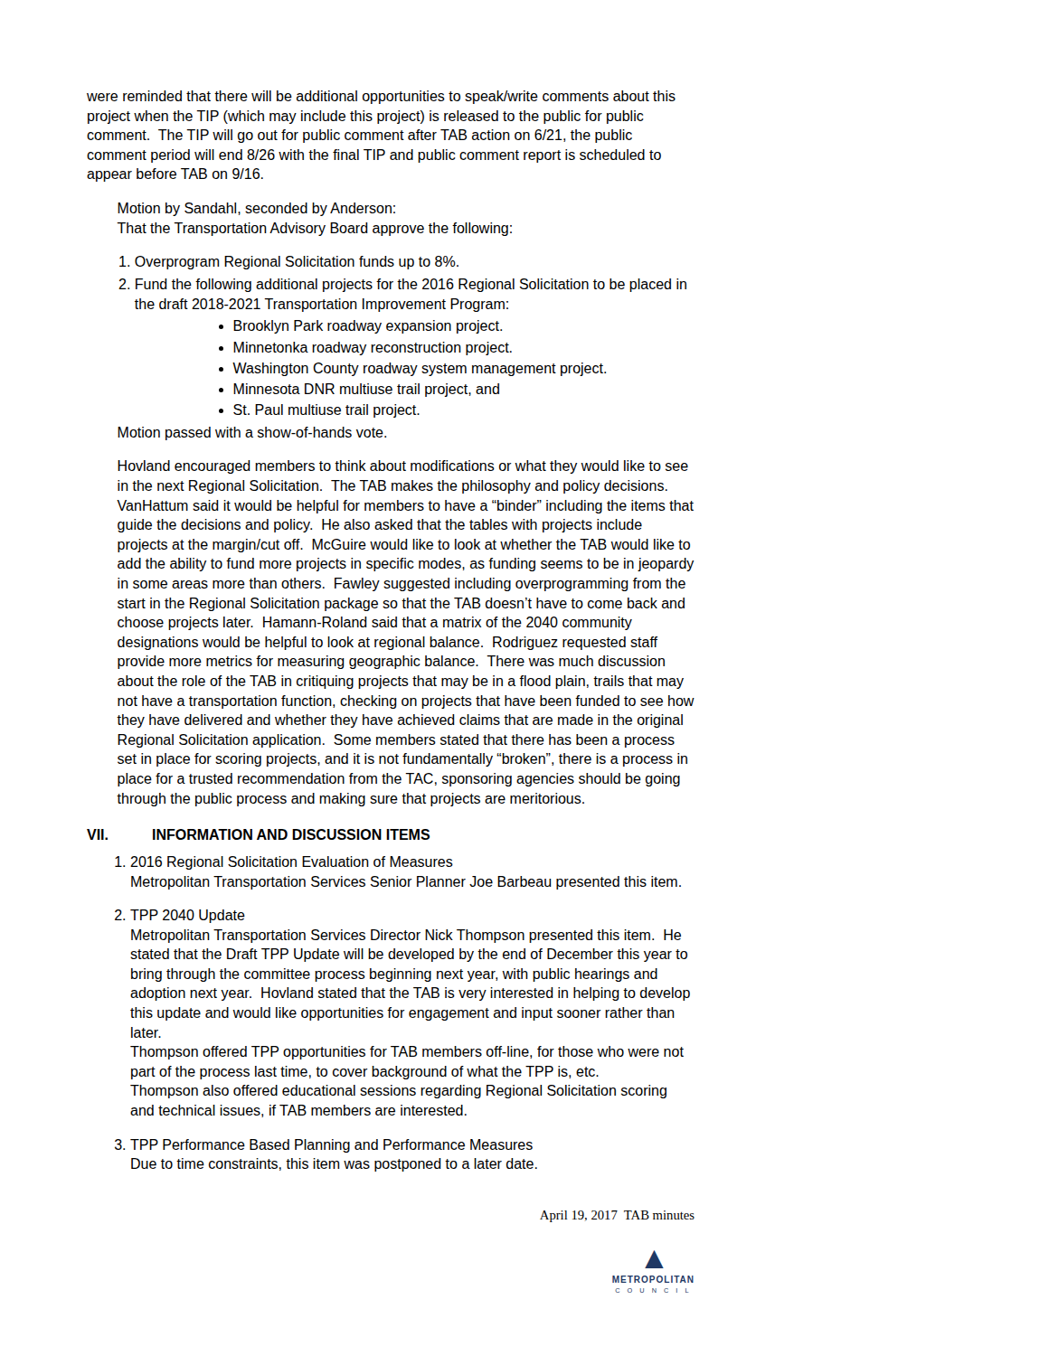were reminded that there will be additional opportunities to speak/write comments about this project when the TIP (which may include this project) is released to the public for public comment. The TIP will go out for public comment after TAB action on 6/21, the public comment period will end 8/26 with the final TIP and public comment report is scheduled to appear before TAB on 9/16.
Motion by Sandahl, seconded by Anderson:
That the Transportation Advisory Board approve the following:
Overprogram Regional Solicitation funds up to 8%.
Fund the following additional projects for the 2016 Regional Solicitation to be placed in the draft 2018-2021 Transportation Improvement Program:
Brooklyn Park roadway expansion project.
Minnetonka roadway reconstruction project.
Washington County roadway system management project.
Minnesota DNR multiuse trail project, and
St. Paul multiuse trail project.
Motion passed with a show-of-hands vote.
Hovland encouraged members to think about modifications or what they would like to see in the next Regional Solicitation. The TAB makes the philosophy and policy decisions. VanHattum said it would be helpful for members to have a “binder” including the items that guide the decisions and policy. He also asked that the tables with projects include projects at the margin/cut off. McGuire would like to look at whether the TAB would like to add the ability to fund more projects in specific modes, as funding seems to be in jeopardy in some areas more than others. Fawley suggested including overprogramming from the start in the Regional Solicitation package so that the TAB doesn’t have to come back and choose projects later. Hamann-Roland said that a matrix of the 2040 community designations would be helpful to look at regional balance. Rodriguez requested staff provide more metrics for measuring geographic balance. There was much discussion about the role of the TAB in critiquing projects that may be in a flood plain, trails that may not have a transportation function, checking on projects that have been funded to see how they have delivered and whether they have achieved claims that are made in the original Regional Solicitation application. Some members stated that there has been a process set in place for scoring projects, and it is not fundamentally “broken”, there is a process in place for a trusted recommendation from the TAC, sponsoring agencies should be going through the public process and making sure that projects are meritorious.
VII. INFORMATION AND DISCUSSION ITEMS
2016 Regional Solicitation Evaluation of Measures
Metropolitan Transportation Services Senior Planner Joe Barbeau presented this item.
TPP 2040 Update
Metropolitan Transportation Services Director Nick Thompson presented this item. He stated that the Draft TPP Update will be developed by the end of December this year to bring through the committee process beginning next year, with public hearings and adoption next year. Hovland stated that the TAB is very interested in helping to develop this update and would like opportunities for engagement and input sooner rather than later.
Thompson offered TPP opportunities for TAB members off-line, for those who were not part of the process last time, to cover background of what the TPP is, etc.
Thompson also offered educational sessions regarding Regional Solicitation scoring and technical issues, if TAB members are interested.
TPP Performance Based Planning and Performance Measures
Due to time constraints, this item was postponed to a later date.
April 19, 2017 TAB minutes
▲
METROPOLITAN
C O U N C I L